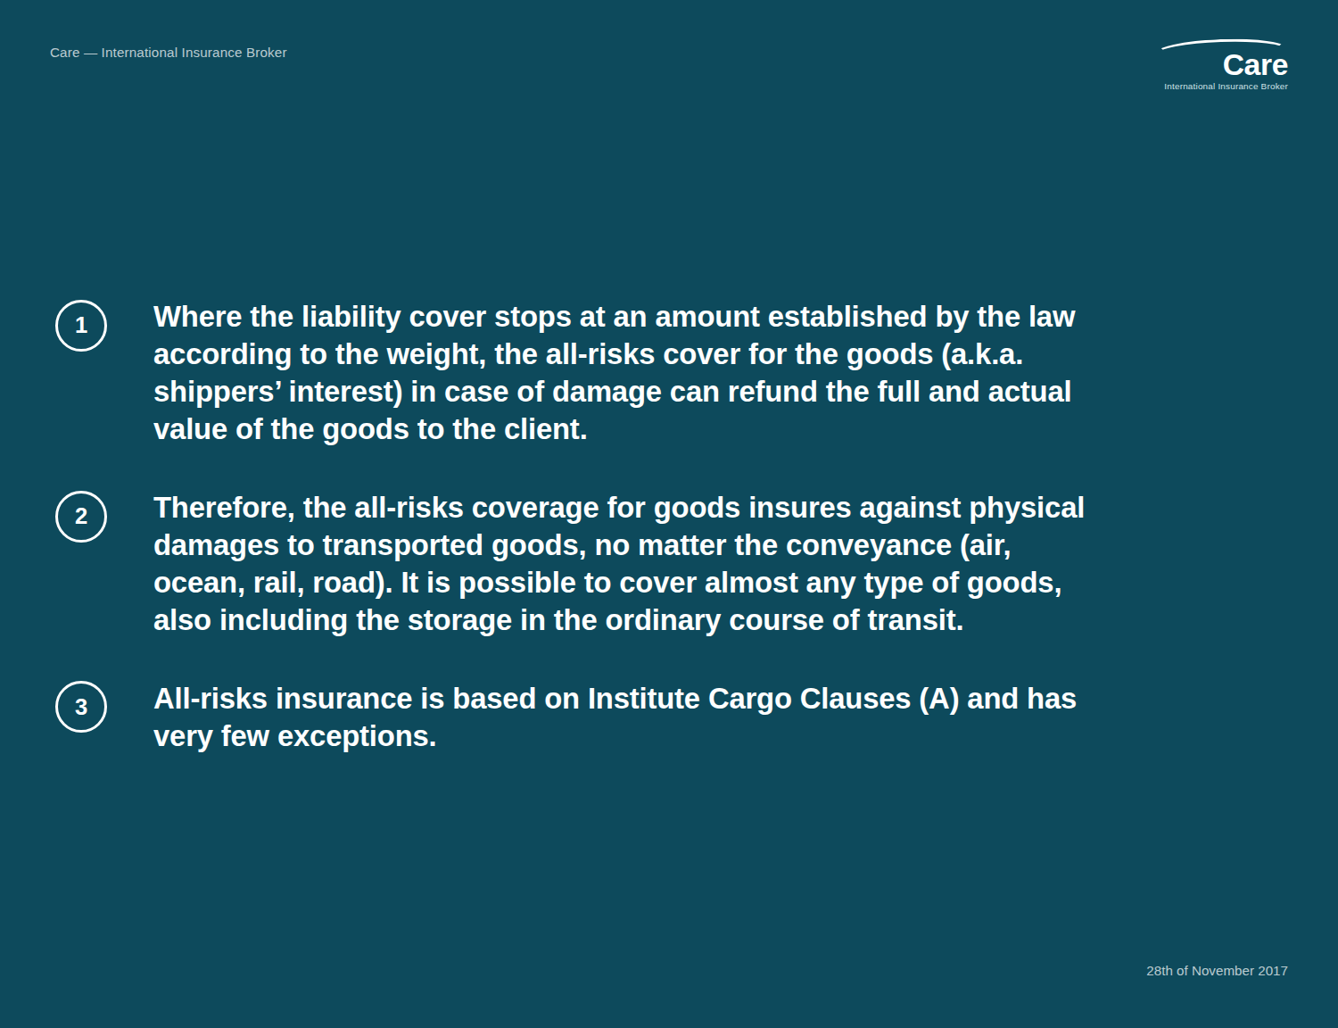Care — International Insurance Broker
Care
International Insurance Broker
Where the liability cover stops at an amount established by the law according to the weight, the all-risks cover for the goods (a.k.a. shippers’ interest) in case of damage can refund the full and actual value of the goods to the client.
Therefore, the all-risks coverage for goods insures against physical damages to transported goods, no matter the conveyance (air, ocean, rail, road). It is possible to cover almost any type of goods, also including the storage in the ordinary course of transit.
All-risks insurance is based on Institute Cargo Clauses (A) and has very few exceptions.
28th of November 2017